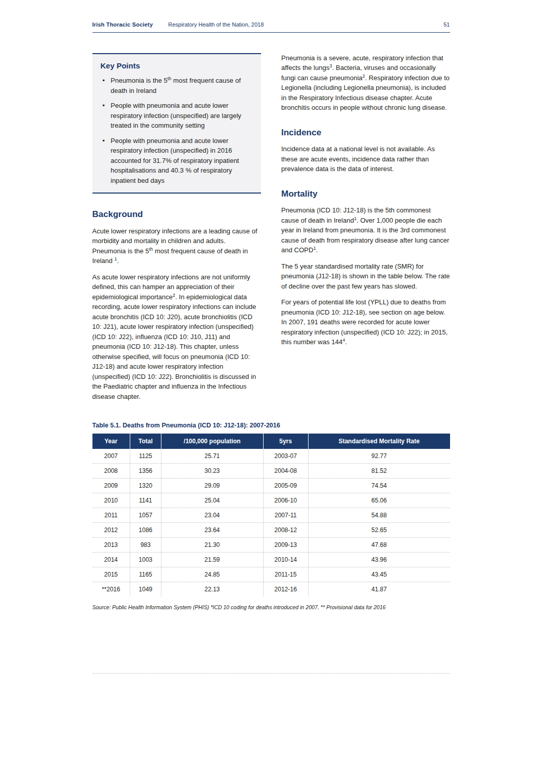Irish Thoracic Society Respiratory Health of the Nation, 2018 51
Key Points
Pneumonia is the 5th most frequent cause of death in Ireland
People with pneumonia and acute lower respiratory infection (unspecified) are largely treated in the community setting
People with pneumonia and acute lower respiratory infection (unspecified) in 2016 accounted for 31.7% of respiratory inpatient hospitalisations and 40.3 % of respiratory inpatient bed days
Background
Acute lower respiratory infections are a leading cause of morbidity and mortality in children and adults. Pneumonia is the 5th most frequent cause of death in Ireland 1.
As acute lower respiratory infections are not uniformly defined, this can hamper an appreciation of their epidemiological importance2. In epidemiological data recording, acute lower respiratory infections can include acute bronchitis (ICD 10: J20), acute bronchiolitis (ICD 10: J21), acute lower respiratory infection (unspecified) (ICD 10: J22), influenza (ICD 10: J10, J11) and pneumonia (ICD 10: J12-18). This chapter, unless otherwise specified, will focus on pneumonia (ICD 10: J12-18) and acute lower respiratory infection (unspecified) (ICD 10: J22). Bronchiolitis is discussed in the Paediatric chapter and influenza in the Infectious disease chapter.
Pneumonia is a severe, acute, respiratory infection that affects the lungs3. Bacteria, viruses and occasionally fungi can cause pneumonia2. Respiratory infection due to Legionella (including Legionella pneumonia), is included in the Respiratory Infectious disease chapter. Acute bronchitis occurs in people without chronic lung disease.
Incidence
Incidence data at a national level is not available. As these are acute events, incidence data rather than prevalence data is the data of interest.
Mortality
Pneumonia (ICD 10: J12-18) is the 5th commonest cause of death in Ireland1. Over 1,000 people die each year in Ireland from pneumonia. It is the 3rd commonest cause of death from respiratory disease after lung cancer and COPD1.
The 5 year standardised mortality rate (SMR) for pneumonia (J12-18) is shown in the table below. The rate of decline over the past few years has slowed.
For years of potential life lost (YPLL) due to deaths from pneumonia (ICD 10: J12-18), see section on age below. In 2007, 191 deaths were recorded for acute lower respiratory infection (unspecified) (ICD 10: J22); in 2015, this number was 1444.
Table 5.1. Deaths from Pneumonia (ICD 10: J12-18): 2007-2016
| Year | Total | /100,000 population | 5yrs | Standardised Mortality Rate |
| --- | --- | --- | --- | --- |
| 2007 | 1125 | 25.71 | 2003-07 | 92.77 |
| 2008 | 1356 | 30.23 | 2004-08 | 81.52 |
| 2009 | 1320 | 29.09 | 2005-09 | 74.54 |
| 2010 | 1141 | 25.04 | 2006-10 | 65.06 |
| 2011 | 1057 | 23.04 | 2007-11 | 54.88 |
| 2012 | 1086 | 23.64 | 2008-12 | 52.65 |
| 2013 | 983 | 21.30 | 2009-13 | 47.68 |
| 2014 | 1003 | 21.59 | 2010-14 | 43.96 |
| 2015 | 1165 | 24.85 | 2011-15 | 43.45 |
| **2016 | 1049 | 22.13 | 2012-16 | 41.87 |
Source: Public Health Information System (PHIS) *ICD 10 coding for deaths introduced in 2007. ** Provisional data for 2016